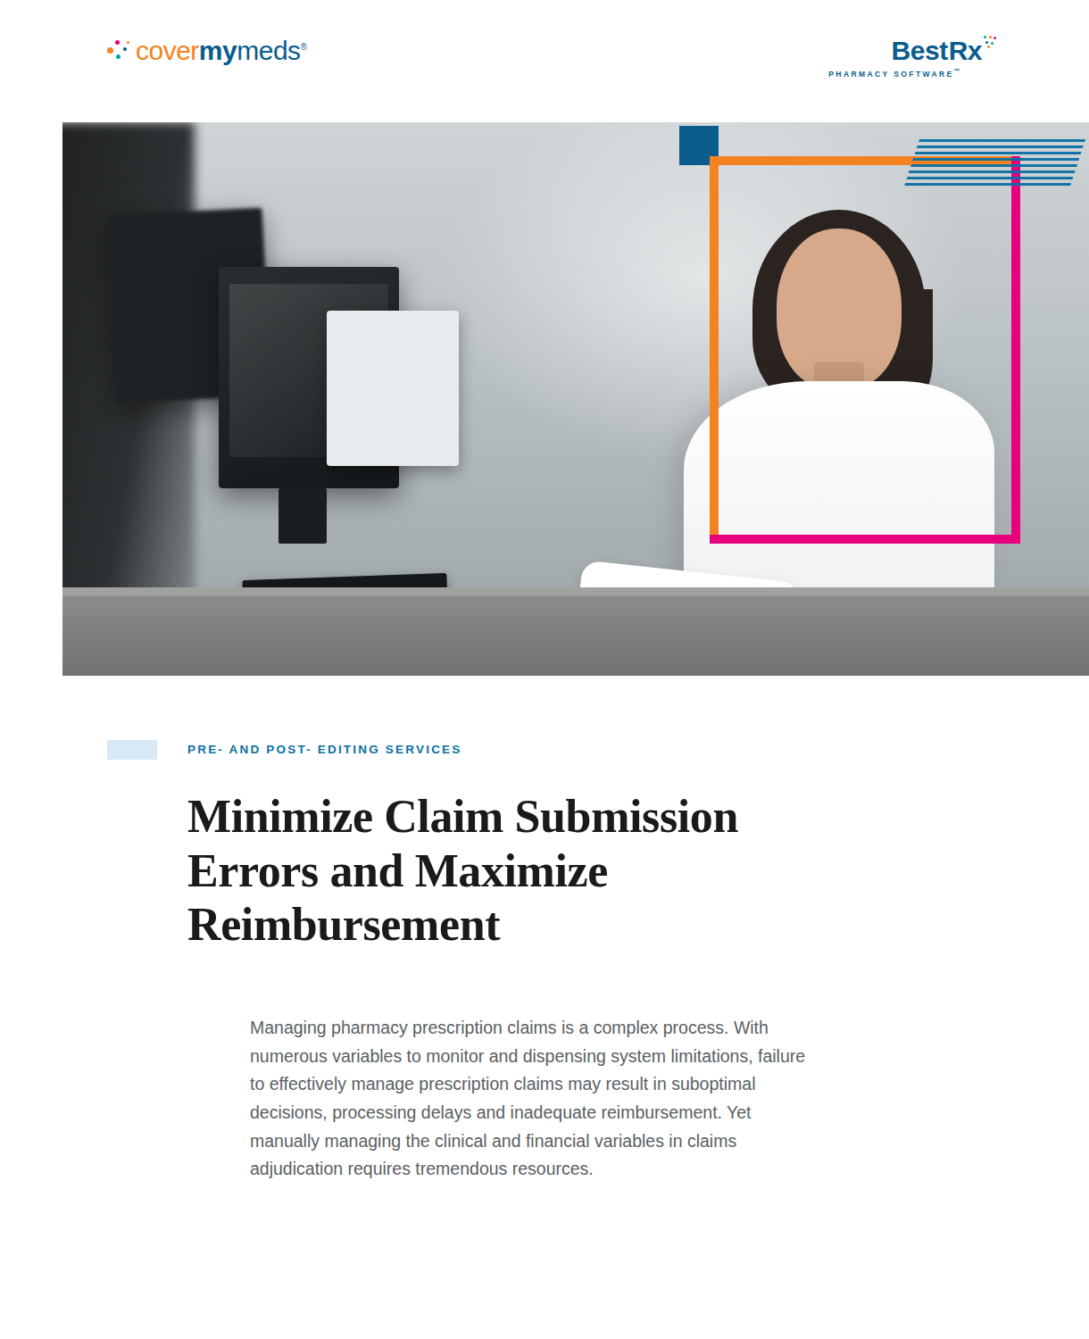cover my meds®
BestRx
PHARMACY SOFTWARE™
Pre- and Post- Editing Services
Minimize Claim Submission Errors and Maximize Reimbursement
Managing pharmacy prescription claims is a complex process. With numerous variables to monitor and dispensing system limitations, failure to effectively manage prescription claims may result in suboptimal decisions, processing delays and inadequate reimbursement. Yet manually managing the clinical and financial variables in claims adjudication requires tremendous resources.